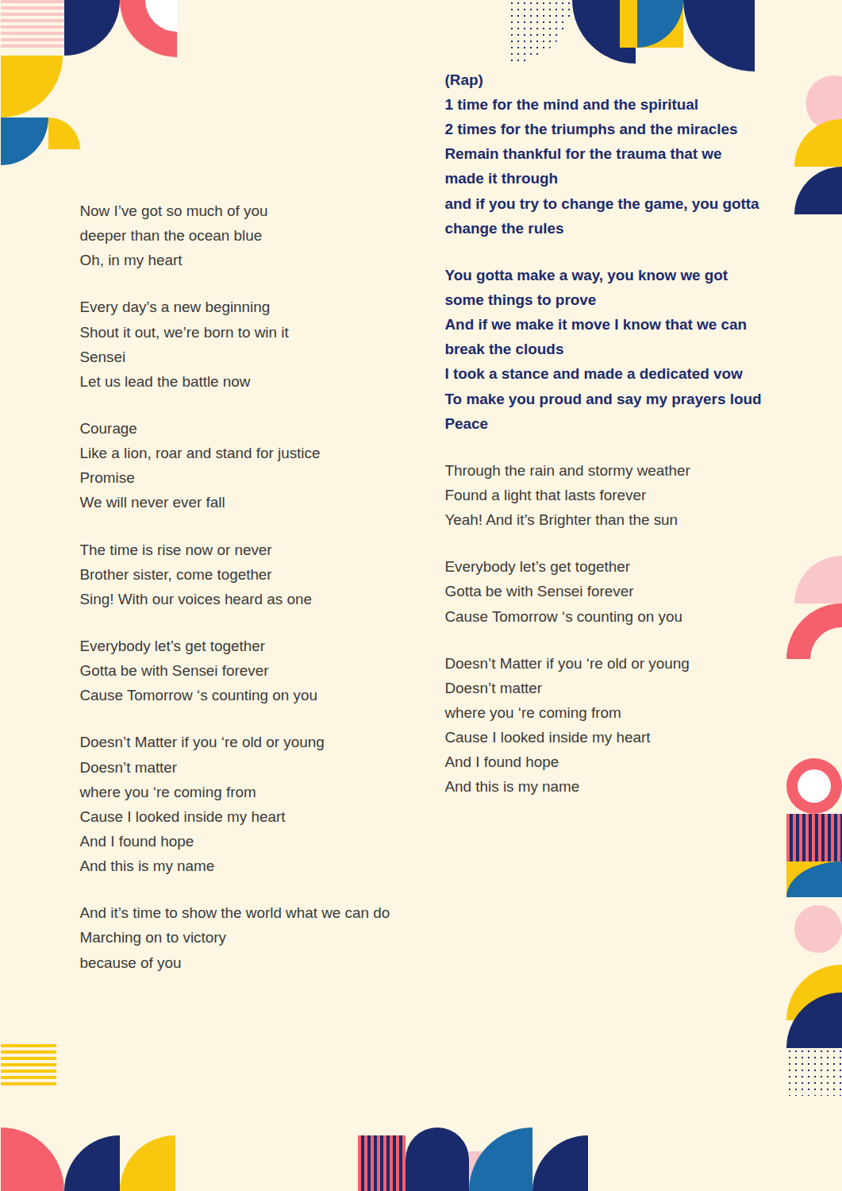Now I’ve got so much of you
deeper than the ocean blue
Oh, in my heart
Every day’s a new beginning
Shout it out, we’re born to win it
Sensei
Let us lead the battle now
Courage
Like a lion, roar and stand for justice
Promise
We will never ever fall
The time is rise now or never
Brother sister, come together
Sing! With our voices heard as one
Everybody let’s get together
Gotta be with Sensei forever
Cause Tomorrow ‘s counting on you
Doesn’t Matter if you ‘re old or young
Doesn’t matter
where you ‘re coming from
Cause I looked inside my heart
And I found hope
And this is my name
And it’s time to show the world what we can do
Marching on to victory
because of you
(Rap)
1 time for the mind and the spiritual
2 times for the triumphs and the miracles
Remain thankful for the trauma that we made it through
and if you try to change the game, you gotta change the rules
You gotta make a way, you know we got some things to prove
And if we make it move I know that we can break the clouds
I took a stance and made a dedicated vow
To make you proud and say my prayers loud
Peace
Through the rain and stormy weather
Found a light that lasts forever
Yeah! And it’s Brighter than the sun
Everybody let’s get together
Gotta be with Sensei forever
Cause Tomorrow ‘s counting on you
Doesn’t Matter if you ‘re old or young
Doesn’t matter
where you ‘re coming from
Cause I looked inside my heart
And I found hope
And this is my name